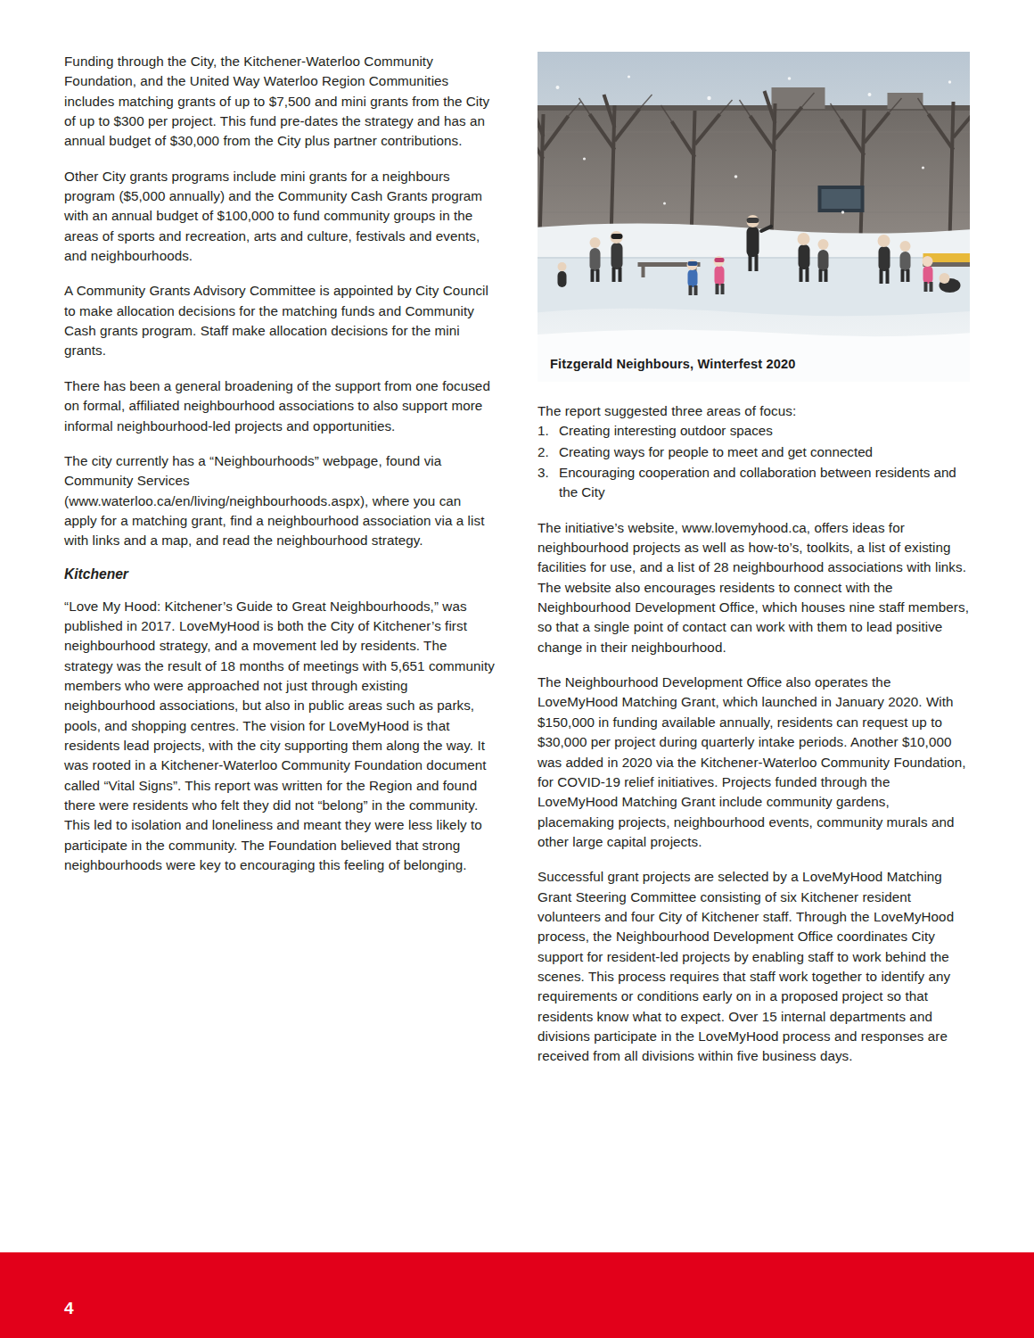Funding through the City, the Kitchener-Waterloo Community Foundation, and the United Way Waterloo Region Communities includes matching grants of up to $7,500 and mini grants from the City of up to $300 per project. This fund pre-dates the strategy and has an annual budget of $30,000 from the City plus partner contributions.
Other City grants programs include mini grants for a neighbours program ($5,000 annually) and the Community Cash Grants program with an annual budget of $100,000 to fund community groups in the areas of sports and recreation, arts and culture, festivals and events, and neighbourhoods.
A Community Grants Advisory Committee is appointed by City Council to make allocation decisions for the matching funds and Community Cash grants program. Staff make allocation decisions for the mini grants.
There has been a general broadening of the support from one focused on formal, affiliated neighbourhood associations to also support more informal neighbourhood-led projects and opportunities.
The city currently has a “Neighbourhoods” webpage, found via Community Services (www.waterloo.ca/en/living/neighbourhoods.aspx), where you can apply for a matching grant, find a neighbourhood association via a list with links and a map, and read the neighbourhood strategy.
Kitchener
“Love My Hood: Kitchener’s Guide to Great Neighbourhoods,” was published in 2017. LoveMyHood is both the City of Kitchener’s first neighbourhood strategy, and a movement led by residents. The strategy was the result of 18 months of meetings with 5,651 community members who were approached not just through existing neighbourhood associations, but also in public areas such as parks, pools, and shopping centres. The vision for LoveMyHood is that residents lead projects, with the city supporting them along the way. It was rooted in a Kitchener-Waterloo Community Foundation document called “Vital Signs”. This report was written for the Region and found there were residents who felt they did not “belong” in the community. This led to isolation and loneliness and meant they were less likely to participate in the community. The Foundation believed that strong neighbourhoods were key to encouraging this feeling of belonging.
Fitzgerald Neighbours, Winterfest 2020
The report suggested three areas of focus:
Creating interesting outdoor spaces
Creating ways for people to meet and get connected
Encouraging cooperation and collaboration between residents and the City
The initiative’s website, www.lovemyhood.ca, offers ideas for neighbourhood projects as well as how-to’s, toolkits, a list of existing facilities for use, and a list of 28 neighbourhood associations with links. The website also encourages residents to connect with the Neighbourhood Development Office, which houses nine staff members, so that a single point of contact can work with them to lead positive change in their neighbourhood.
The Neighbourhood Development Office also operates the LoveMyHood Matching Grant, which launched in January 2020. With $150,000 in funding available annually, residents can request up to $30,000 per project during quarterly intake periods. Another $10,000 was added in 2020 via the Kitchener-Waterloo Community Foundation, for COVID-19 relief initiatives. Projects funded through the LoveMyHood Matching Grant include community gardens, placemaking projects, neighbourhood events, community murals and other large capital projects.
Successful grant projects are selected by a LoveMyHood Matching Grant Steering Committee consisting of six Kitchener resident volunteers and four City of Kitchener staff. Through the LoveMyHood process, the Neighbourhood Development Office coordinates City support for resident-led projects by enabling staff to work behind the scenes. This process requires that staff work together to identify any requirements or conditions early on in a proposed project so that residents know what to expect. Over 15 internal departments and divisions participate in the LoveMyHood process and responses are received from all divisions within five business days.
4